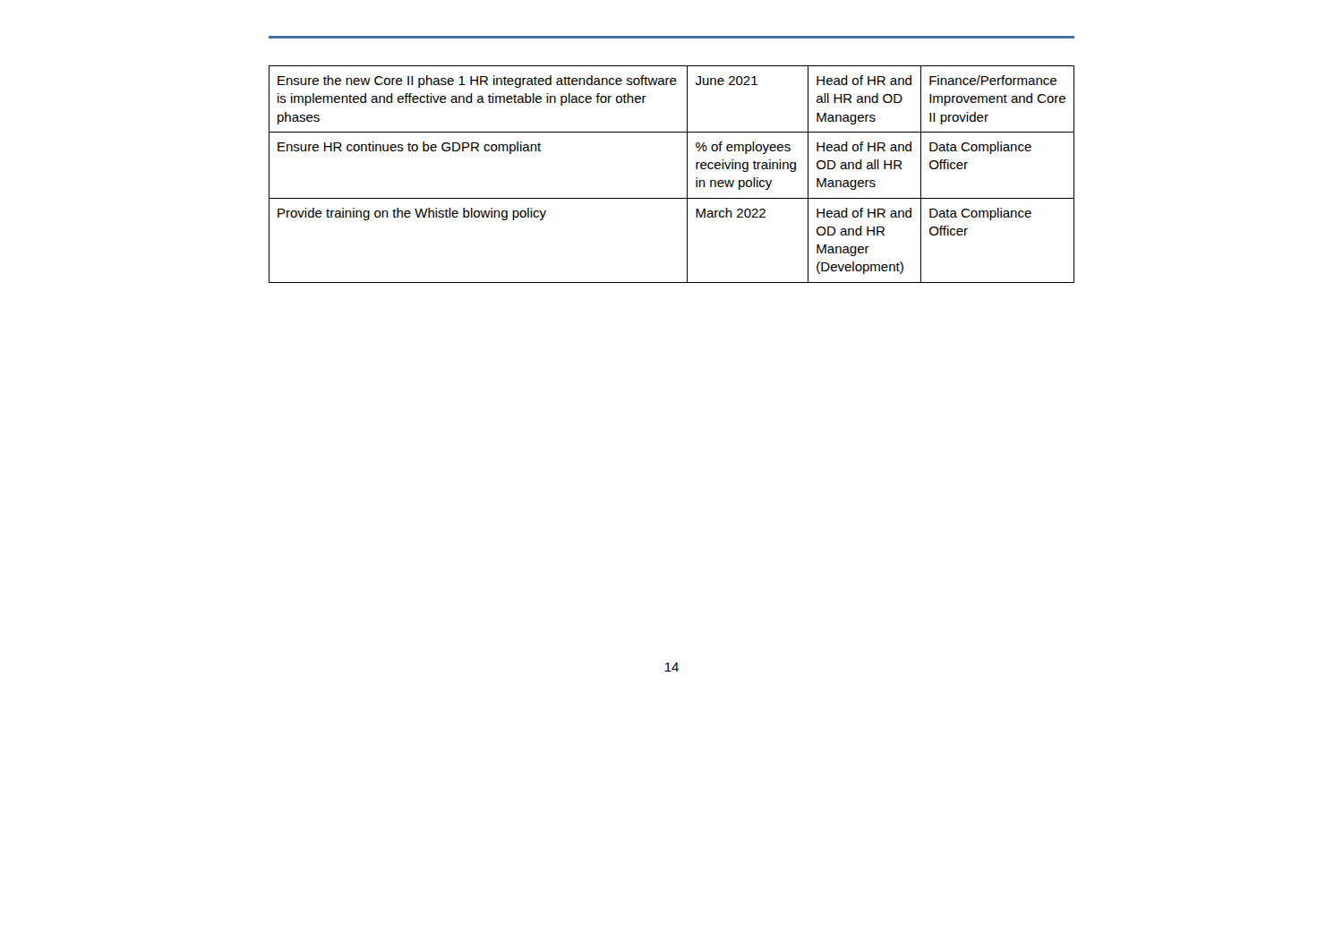| Ensure the new Core II phase 1 HR integrated attendance software is implemented and effective and a timetable in place for other phases | June 2021 | Head of HR and all HR and OD Managers | Finance/Performance Improvement and Core II provider |
| Ensure HR continues to be GDPR compliant | % of employees receiving training in new policy | Head of HR and OD and all HR Managers | Data Compliance Officer |
| Provide training on the Whistle blowing policy | March 2022 | Head of HR and OD and HR Manager (Development) | Data Compliance Officer |
14